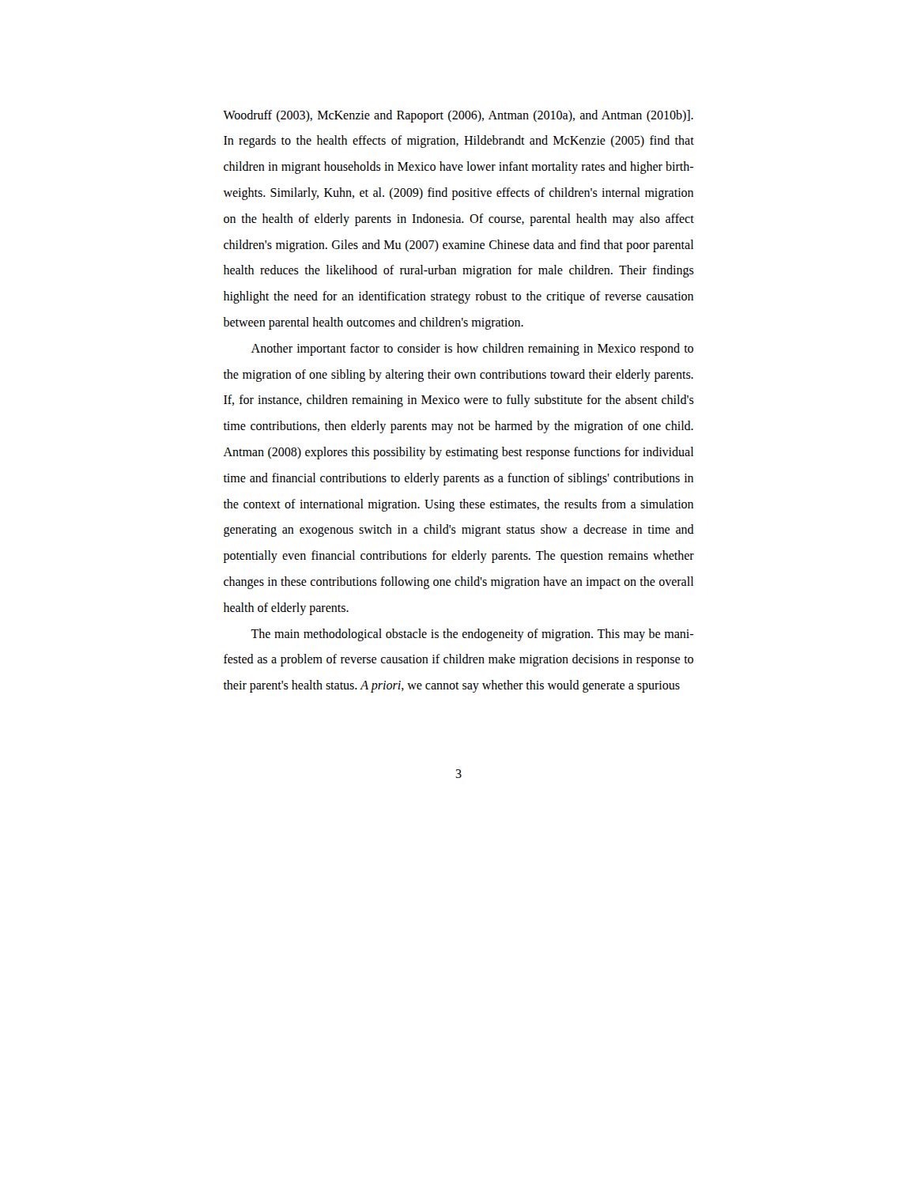Woodruff (2003), McKenzie and Rapoport (2006), Antman (2010a), and Antman (2010b)]. In regards to the health effects of migration, Hildebrandt and McKenzie (2005) find that children in migrant households in Mexico have lower infant mortality rates and higher birth-weights. Similarly, Kuhn, et al. (2009) find positive effects of children's internal migration on the health of elderly parents in Indonesia. Of course, parental health may also affect children's migration. Giles and Mu (2007) examine Chinese data and find that poor parental health reduces the likelihood of rural-urban migration for male children. Their findings highlight the need for an identification strategy robust to the critique of reverse causation between parental health outcomes and children's migration.
Another important factor to consider is how children remaining in Mexico respond to the migration of one sibling by altering their own contributions toward their elderly parents. If, for instance, children remaining in Mexico were to fully substitute for the absent child's time contributions, then elderly parents may not be harmed by the migration of one child. Antman (2008) explores this possibility by estimating best response functions for individual time and financial contributions to elderly parents as a function of siblings' contributions in the context of international migration. Using these estimates, the results from a simulation generating an exogenous switch in a child's migrant status show a decrease in time and potentially even financial contributions for elderly parents. The question remains whether changes in these contributions following one child's migration have an impact on the overall health of elderly parents.
The main methodological obstacle is the endogeneity of migration. This may be mani-fested as a problem of reverse causation if children make migration decisions in response to their parent's health status. A priori, we cannot say whether this would generate a spurious
3